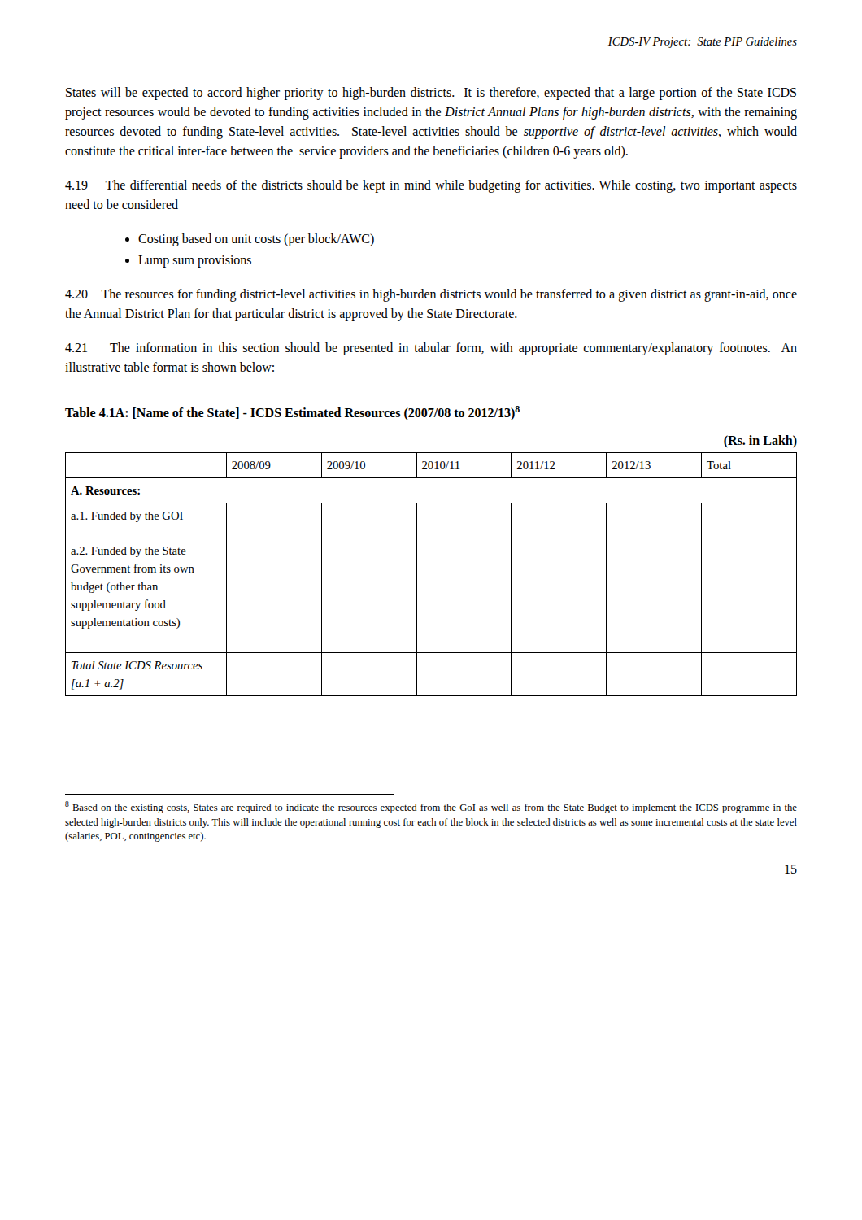ICDS-IV Project: State PIP Guidelines
States will be expected to accord higher priority to high-burden districts. It is therefore, expected that a large portion of the State ICDS project resources would be devoted to funding activities included in the District Annual Plans for high-burden districts, with the remaining resources devoted to funding State-level activities. State-level activities should be supportive of district-level activities, which would constitute the critical inter-face between the service providers and the beneficiaries (children 0-6 years old).
4.19 The differential needs of the districts should be kept in mind while budgeting for activities. While costing, two important aspects need to be considered
Costing based on unit costs (per block/AWC)
Lump sum provisions
4.20 The resources for funding district-level activities in high-burden districts would be transferred to a given district as grant-in-aid, once the Annual District Plan for that particular district is approved by the State Directorate.
4.21 The information in this section should be presented in tabular form, with appropriate commentary/explanatory footnotes. An illustrative table format is shown below:
Table 4.1A: [Name of the State] - ICDS Estimated Resources (2007/08 to 2012/13)8
(Rs. in Lakh)
| | 2008/09 | 2009/10 | 2010/11 | 2011/12 | 2012/13 | Total |
| --- | --- | --- | --- | --- | --- | --- |
| A. Resources: |
| a.1. Funded by the GOI | | | | | | |
| a.2. Funded by the State Government from its own budget (other than supplementary food supplementation costs) | | | | | | |
| Total State ICDS Resources [a.1 + a.2] | | | | | | |
8 Based on the existing costs, States are required to indicate the resources expected from the GoI as well as from the State Budget to implement the ICDS programme in the selected high-burden districts only. This will include the operational running cost for each of the block in the selected districts as well as some incremental costs at the state level (salaries, POL, contingencies etc).
15